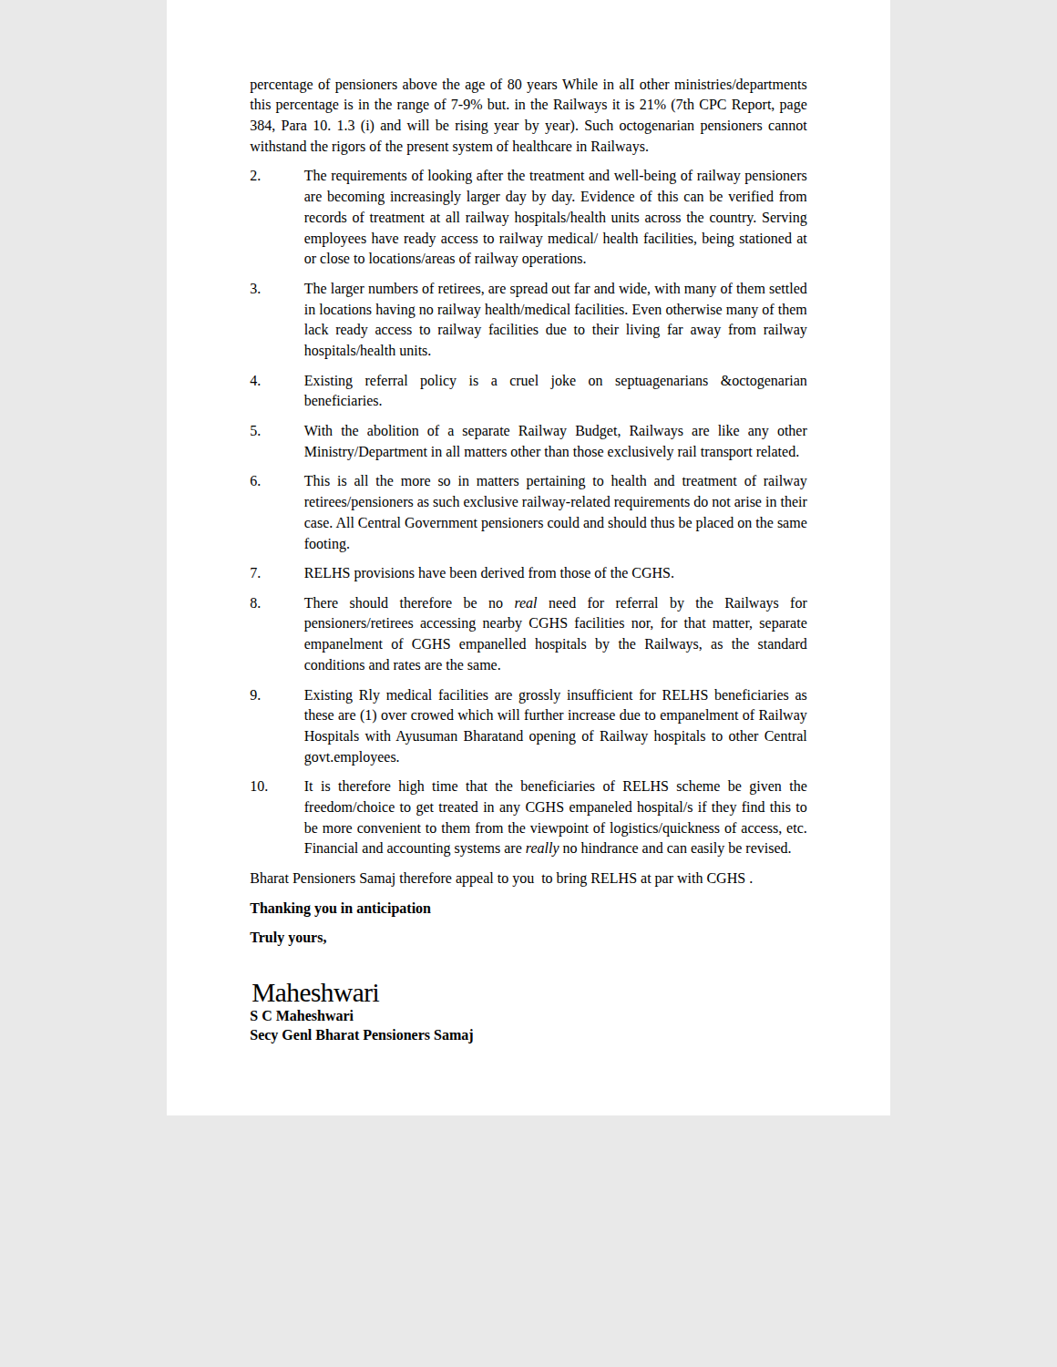percentage of pensioners above the age of 80 years While in alI other ministries/departments this percentage is in the range of 7-9% but. in the Railways it is 21% (7th CPC Report, page 384, Para 10. 1.3 (i) and will be rising year by year). Such octogenarian pensioners cannot withstand the rigors of the present system of healthcare in Railways.
2. The requirements of looking after the treatment and well-being of railway pensioners are becoming increasingly larger day by day. Evidence of this can be verified from records of treatment at all railway hospitals/health units across the country. Serving employees have ready access to railway medical/ health facilities, being stationed at or close to locations/areas of railway operations.
3. The larger numbers of retirees, are spread out far and wide, with many of them settled in locations having no railway health/medical facilities. Even otherwise many of them lack ready access to railway facilities due to their living far away from railway hospitals/health units.
4. Existing referral policy is a cruel joke on septuagenarians &octogenarian beneficiaries.
5. With the abolition of a separate Railway Budget, Railways are like any other Ministry/Department in all matters other than those exclusively rail transport related.
6. This is all the more so in matters pertaining to health and treatment of railway retirees/pensioners as such exclusive railway-related requirements do not arise in their case. All Central Government pensioners could and should thus be placed on the same footing.
7. RELHS provisions have been derived from those of the CGHS.
8. There should therefore be no real need for referral by the Railways for pensioners/retirees accessing nearby CGHS facilities nor, for that matter, separate empanelment of CGHS empanelled hospitals by the Railways, as the standard conditions and rates are the same.
9. Existing Rly medical facilities are grossly insufficient for RELHS beneficiaries as these are (1) over crowed which will further increase due to empanelment of Railway Hospitals with Ayusuman Bharatand opening of Railway hospitals to other Central govt.employees.
10. It is therefore high time that the beneficiaries of RELHS scheme be given the freedom/choice to get treated in any CGHS empaneled hospital/s if they find this to be more convenient to them from the viewpoint of logistics/quickness of access, etc. Financial and accounting systems are really no hindrance and can easily be revised.
Bharat Pensioners Samaj therefore appeal to you to bring RELHS at par with CGHS .
Thanking you in anticipation
Truly yours,
Maheshwari
S C Maheshwari
Secy Genl Bharat Pensioners Samaj